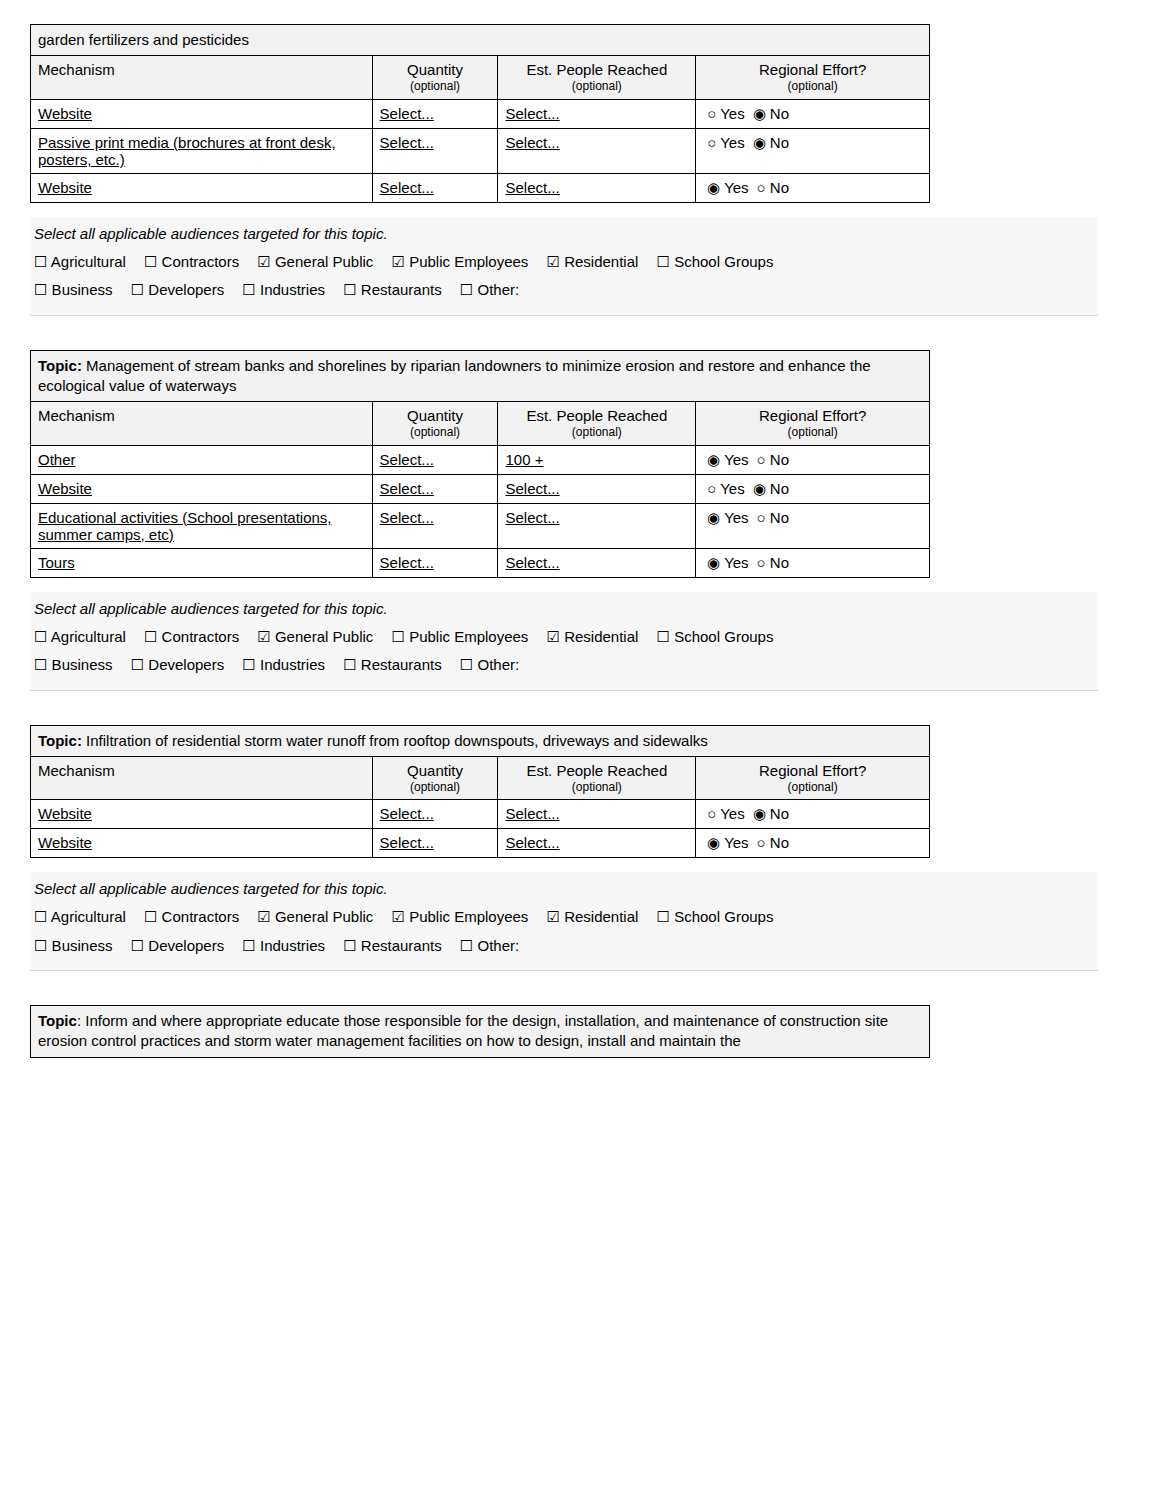| garden fertilizers and pesticides |
| Mechanism | Quantity (optional) | Est. People Reached (optional) | Regional Effort? (optional) |
| Website | Select... | Select... | ○ Yes ◉ No |
| Passive print media (brochures at front desk, posters, etc.) | Select... | Select... | ○ Yes ◉ No |
| Website | Select... | Select... | ◉ Yes ○ No |
Select all applicable audiences targeted for this topic.
☐ Agricultural ☐ Contractors ☑ General Public ☑ Public Employees ☑ Residential ☐ School Groups
☐ Business ☐ Developers ☐ Industries ☐ Restaurants ☐ Other:
| Topic: Management of stream banks and shorelines by riparian landowners to minimize erosion and restore and enhance the ecological value of waterways |
| Mechanism | Quantity (optional) | Est. People Reached (optional) | Regional Effort? (optional) |
| Other | Select... | 100 + | ◉ Yes ○ No |
| Website | Select... | Select... | ○ Yes ◉ No |
| Educational activities (School presentations, summer camps, etc) | Select... | Select... | ◉ Yes ○ No |
| Tours | Select... | Select... | ◉ Yes ○ No |
Select all applicable audiences targeted for this topic.
☐ Agricultural ☐ Contractors ☑ General Public ☐ Public Employees ☑ Residential ☐ School Groups
☐ Business ☐ Developers ☐ Industries ☐ Restaurants ☐ Other:
| Topic: Infiltration of residential storm water runoff from rooftop downspouts, driveways and sidewalks |
| Mechanism | Quantity (optional) | Est. People Reached (optional) | Regional Effort? (optional) |
| Website | Select... | Select... | ○ Yes ◉ No |
| Website | Select... | Select... | ◉ Yes ○ No |
Select all applicable audiences targeted for this topic.
☐ Agricultural ☐ Contractors ☑ General Public ☑ Public Employees ☑ Residential ☐ School Groups
☐ Business ☐ Developers ☐ Industries ☐ Restaurants ☐ Other:
| Topic : Inform and where appropriate educate those responsible for the design, installation, and maintenance of construction site erosion control practices and storm water management facilities on how to design, install and maintain the |